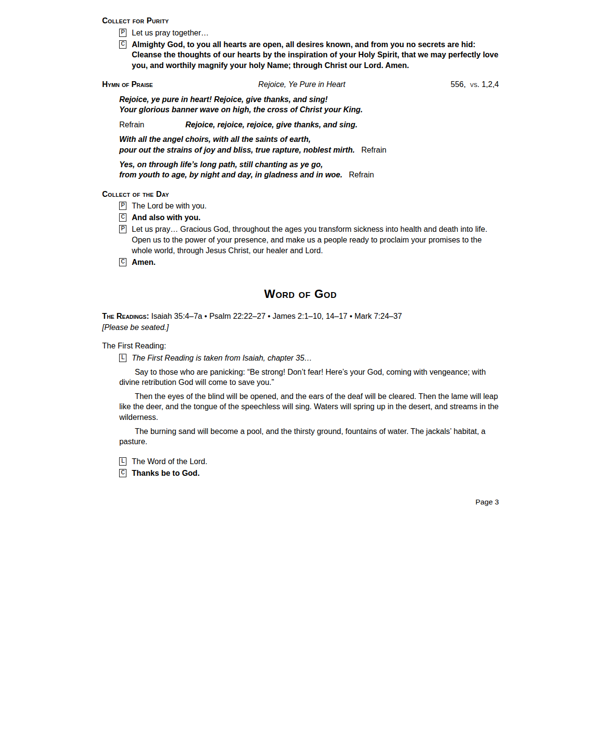Collect for Purity
P
Let us pray together…
C
Almighty God, to you all hearts are open, all desires known, and from you no secrets are hid: Cleanse the thoughts of our hearts by the inspiration of your Holy Spirit, that we may perfectly love you, and worthily magnify your holy Name; through Christ our Lord. Amen.
Hymn of Praise
Rejoice, Ye Pure in Heart
556, vs. 1,2,4
Rejoice, ye pure in heart! Rejoice, give thanks, and sing!
Your glorious banner wave on high, the cross of Christ your King.
Refrain
Rejoice, rejoice, rejoice, give thanks, and sing.
With all the angel choirs, with all the saints of earth,
pour out the strains of joy and bliss, true rapture, noblest mirth. Refrain
Yes, on through life’s long path, still chanting as ye go,
from youth to age, by night and day, in gladness and in woe. Refrain
Collect of the Day
P
The Lord be with you.
C
And also with you.
P
Let us pray… Gracious God, throughout the ages you transform sickness into health and death into life. Open us to the power of your presence, and make us a people ready to proclaim your promises to the whole world, through Jesus Christ, our healer and Lord.
C
Amen.
Word of God
The Readings: Isaiah 35:4–7a • Psalm 22:22–27 • James 2:1–10, 14–17 • Mark 7:24–37
[Please be seated.]
The First Reading:
L
The First Reading is taken from Isaiah, chapter 35…
Say to those who are panicking: “Be strong! Don’t fear! Here’s your God, coming with vengeance; with divine retribution God will come to save you.”
Then the eyes of the blind will be opened, and the ears of the deaf will be cleared. Then the lame will leap like the deer, and the tongue of the speechless will sing. Waters will spring up in the desert, and streams in the wilderness.
The burning sand will become a pool, and the thirsty ground, fountains of water. The jackals’ habitat, a pasture.
L
The Word of the Lord.
C
Thanks be to God.
Page 3